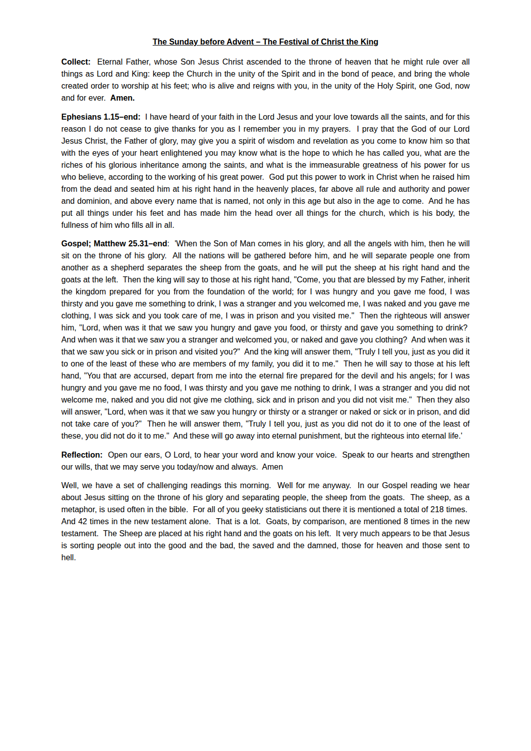The Sunday before Advent – The Festival of Christ the King
Collect: Eternal Father, whose Son Jesus Christ ascended to the throne of heaven that he might rule over all things as Lord and King: keep the Church in the unity of the Spirit and in the bond of peace, and bring the whole created order to worship at his feet; who is alive and reigns with you, in the unity of the Holy Spirit, one God, now and for ever. Amen.
Ephesians 1.15–end: I have heard of your faith in the Lord Jesus and your love towards all the saints, and for this reason I do not cease to give thanks for you as I remember you in my prayers. I pray that the God of our Lord Jesus Christ, the Father of glory, may give you a spirit of wisdom and revelation as you come to know him so that with the eyes of your heart enlightened you may know what is the hope to which he has called you, what are the riches of his glorious inheritance among the saints, and what is the immeasurable greatness of his power for us who believe, according to the working of his great power. God put this power to work in Christ when he raised him from the dead and seated him at his right hand in the heavenly places, far above all rule and authority and power and dominion, and above every name that is named, not only in this age but also in the age to come. And he has put all things under his feet and has made him the head over all things for the church, which is his body, the fullness of him who fills all in all.
Gospel; Matthew 25.31–end: 'When the Son of Man comes in his glory, and all the angels with him, then he will sit on the throne of his glory. All the nations will be gathered before him, and he will separate people one from another as a shepherd separates the sheep from the goats, and he will put the sheep at his right hand and the goats at the left. Then the king will say to those at his right hand, "Come, you that are blessed by my Father, inherit the kingdom prepared for you from the foundation of the world; for I was hungry and you gave me food, I was thirsty and you gave me something to drink, I was a stranger and you welcomed me, I was naked and you gave me clothing, I was sick and you took care of me, I was in prison and you visited me." Then the righteous will answer him, "Lord, when was it that we saw you hungry and gave you food, or thirsty and gave you something to drink? And when was it that we saw you a stranger and welcomed you, or naked and gave you clothing? And when was it that we saw you sick or in prison and visited you?" And the king will answer them, "Truly I tell you, just as you did it to one of the least of these who are members of my family, you did it to me." Then he will say to those at his left hand, "You that are accursed, depart from me into the eternal fire prepared for the devil and his angels; for I was hungry and you gave me no food, I was thirsty and you gave me nothing to drink, I was a stranger and you did not welcome me, naked and you did not give me clothing, sick and in prison and you did not visit me." Then they also will answer, "Lord, when was it that we saw you hungry or thirsty or a stranger or naked or sick or in prison, and did not take care of you?" Then he will answer them, "Truly I tell you, just as you did not do it to one of the least of these, you did not do it to me." And these will go away into eternal punishment, but the righteous into eternal life.'
Reflection: Open our ears, O Lord, to hear your word and know your voice. Speak to our hearts and strengthen our wills, that we may serve you today/now and always. Amen
Well, we have a set of challenging readings this morning. Well for me anyway. In our Gospel reading we hear about Jesus sitting on the throne of his glory and separating people, the sheep from the goats. The sheep, as a metaphor, is used often in the bible. For all of you geeky statisticians out there it is mentioned a total of 218 times. And 42 times in the new testament alone. That is a lot. Goats, by comparison, are mentioned 8 times in the new testament. The Sheep are placed at his right hand and the goats on his left. It very much appears to be that Jesus is sorting people out into the good and the bad, the saved and the damned, those for heaven and those sent to hell.